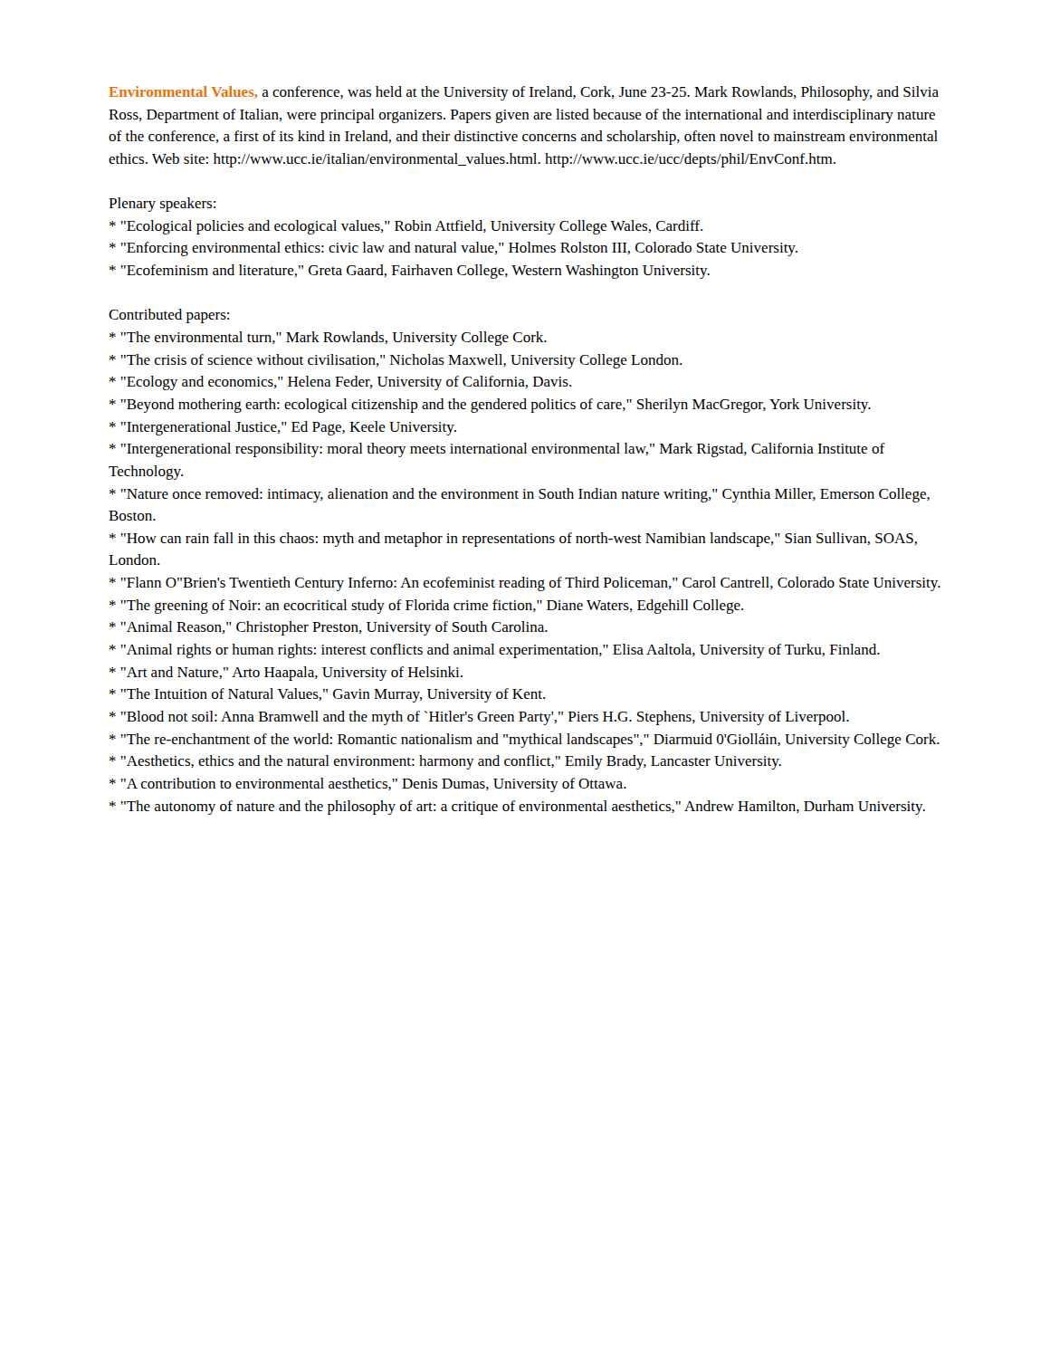Environmental Values, a conference, was held at the University of Ireland, Cork, June 23-25. Mark Rowlands, Philosophy, and Silvia Ross, Department of Italian, were principal organizers. Papers given are listed because of the international and interdisciplinary nature of the conference, a first of its kind in Ireland, and their distinctive concerns and scholarship, often novel to mainstream environmental ethics. Web site: http://www.ucc.ie/italian/environmental_values.html. http://www.ucc.ie/ucc/depts/phil/EnvConf.htm.
Plenary speakers:
* "Ecological policies and ecological values," Robin Attfield, University College Wales, Cardiff.
* "Enforcing environmental ethics: civic law and natural value," Holmes Rolston III, Colorado State University.
* "Ecofeminism and literature," Greta Gaard, Fairhaven College, Western Washington University.
Contributed papers:
* "The environmental turn," Mark Rowlands, University College Cork.
* "The crisis of science without civilisation," Nicholas Maxwell, University College London.
* "Ecology and economics," Helena Feder, University of California, Davis.
* "Beyond mothering earth: ecological citizenship and the gendered politics of care," Sherilyn MacGregor, York University.
* "Intergenerational Justice," Ed Page, Keele University.
* "Intergenerational responsibility: moral theory meets international environmental law," Mark Rigstad, California Institute of Technology.
* "Nature once removed: intimacy, alienation and the environment in South Indian nature writing," Cynthia Miller, Emerson College, Boston.
* "How can rain fall in this chaos: myth and metaphor in representations of north-west Namibian landscape," Sian Sullivan, SOAS, London.
* "Flann O"Brien's Twentieth Century Inferno: An ecofeminist reading of Third Policeman," Carol Cantrell, Colorado State University.
* "The greening of Noir: an ecocritical study of Florida crime fiction," Diane Waters, Edgehill College.
* "Animal Reason," Christopher Preston, University of South Carolina.
* "Animal rights or human rights: interest conflicts and animal experimentation," Elisa Aaltola, University of Turku, Finland.
* "Art and Nature," Arto Haapala, University of Helsinki.
* "The Intuition of Natural Values," Gavin Murray, University of Kent.
* "Blood not soil: Anna Bramwell and the myth of `Hitler's Green Party'," Piers H.G. Stephens, University of Liverpool.
* "The re-enchantment of the world: Romantic nationalism and "mythical landscapes"," Diarmuid 0'Giolláin, University College Cork.
* "Aesthetics, ethics and the natural environment: harmony and conflict," Emily Brady, Lancaster University.
* "A contribution to environmental aesthetics," Denis Dumas, University of Ottawa.
* "The autonomy of nature and the philosophy of art: a critique of environmental aesthetics," Andrew Hamilton, Durham University.